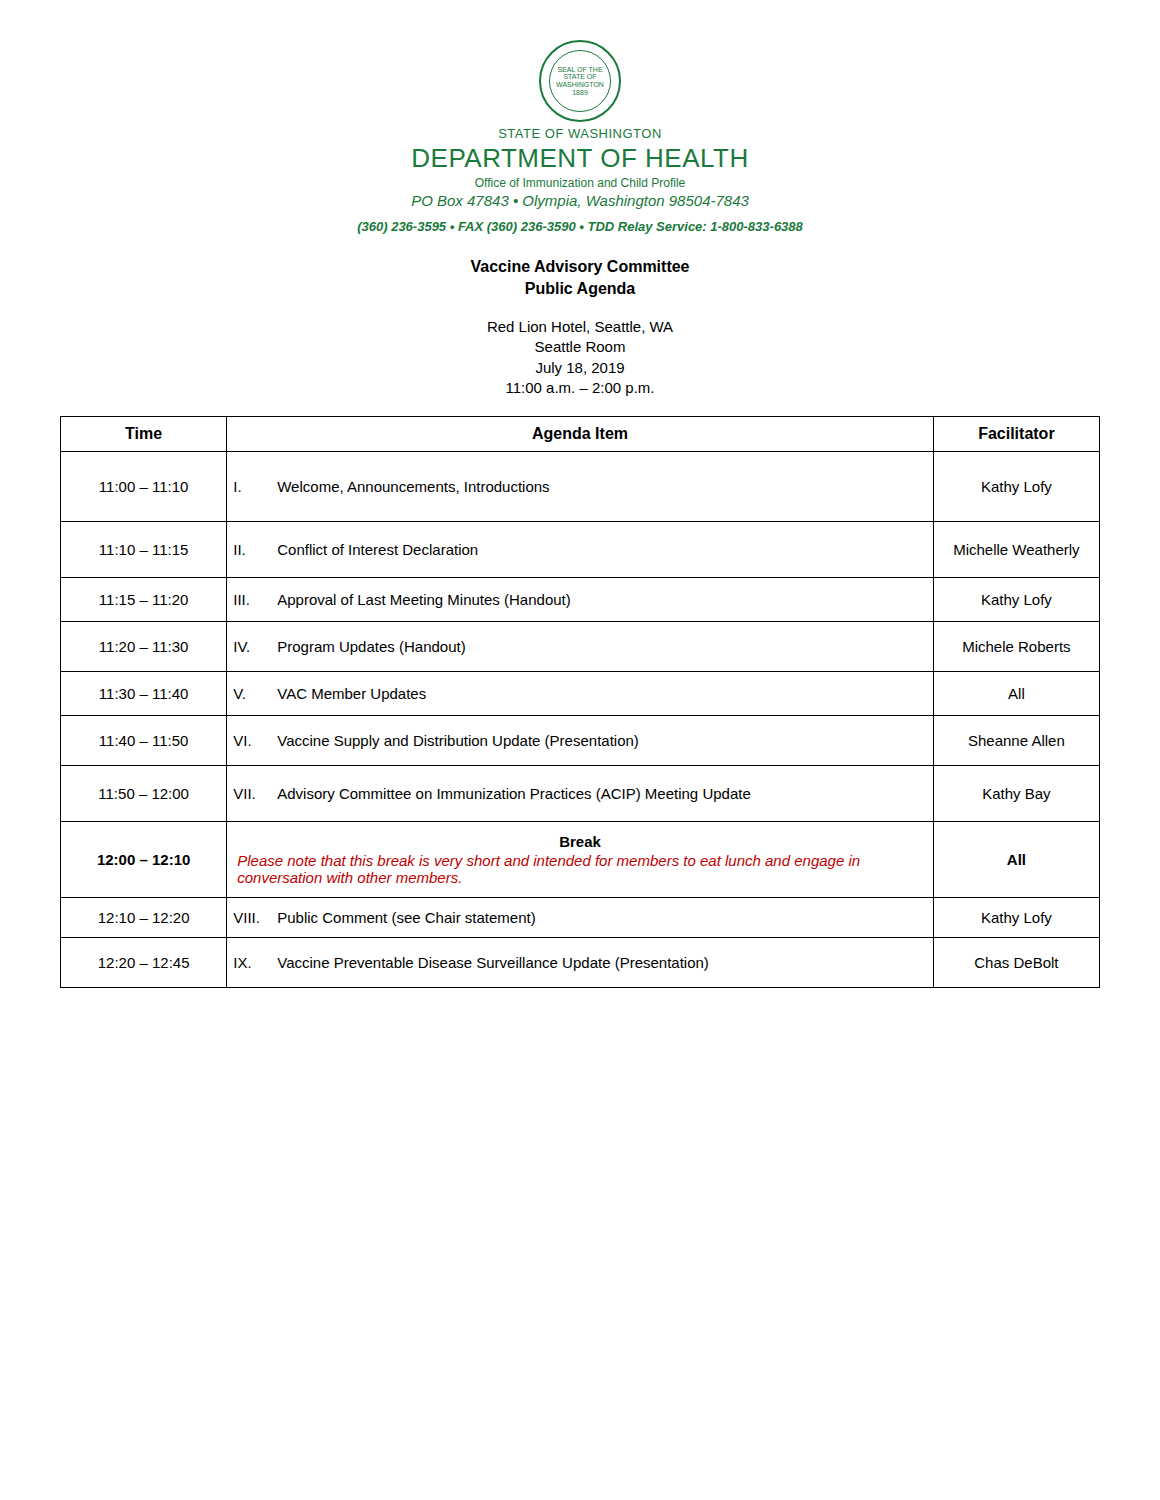SEAL OF THE STATE OF WASHINGTON
1889
STATE OF WASHINGTON
DEPARTMENT OF HEALTH
Office of Immunization and Child Profile
PO Box 47843 • Olympia, Washington 98504-7843
(360) 236-3595 • FAX (360) 236-3590 • TDD Relay Service: 1-800-833-6388
Vaccine Advisory Committee
Public Agenda
Red Lion Hotel, Seattle, WA
Seattle Room
July 18, 2019
11:00 a.m. – 2:00 p.m.
| Time | Agenda Item | Facilitator |
| --- | --- | --- |
| 11:00 – 11:10 | I. Welcome, Announcements, Introductions | Kathy Lofy |
| 11:10 – 11:15 | II. Conflict of Interest Declaration | Michelle Weatherly |
| 11:15 – 11:20 | III. Approval of Last Meeting Minutes (Handout) | Kathy Lofy |
| 11:20 – 11:30 | IV. Program Updates (Handout) | Michele Roberts |
| 11:30 – 11:40 | V. VAC Member Updates | All |
| 11:40 – 11:50 | VI. Vaccine Supply and Distribution Update (Presentation) | Sheanne Allen |
| 11:50 – 12:00 | VII. Advisory Committee on Immunization Practices (ACIP) Meeting Update | Kathy Bay |
| 12:00 – 12:10 | Break Please note that this break is very short and intended for members to eat lunch and engage in conversation with other members. | All |
| 12:10 – 12:20 | VIII. Public Comment (see Chair statement) | Kathy Lofy |
| 12:20 – 12:45 | IX. Vaccine Preventable Disease Surveillance Update (Presentation) | Chas DeBolt |